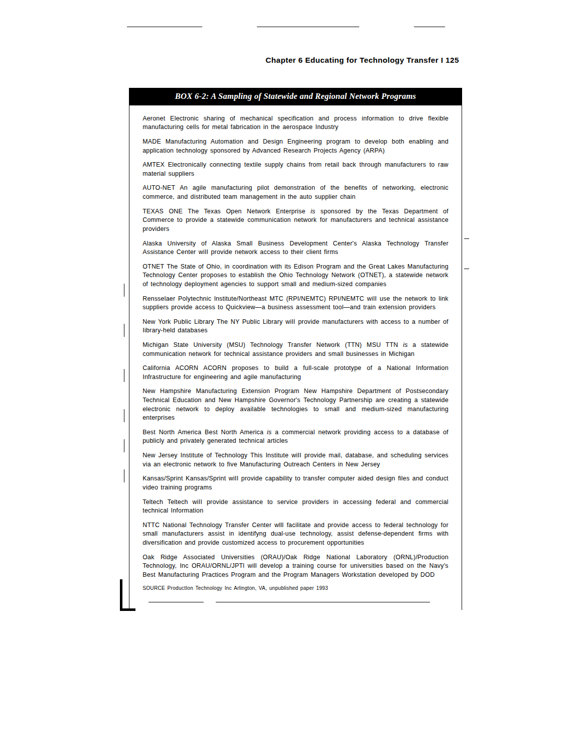Chapter 6 Educating for Technology Transfer I 125
BOX 6-2: A Sampling of Statewide and Regional Network Programs
Aeronet Electronic sharing of mechanical specification and process information to drive flexible manufacturing cells for metal fabrication in the aerospace Industry
MADE Manufacturing Automation and Design Engineering program to develop both enabling and application technology sponsored by Advanced Research Projects Agency (ARPA)
AMTEX Electronically connecting textile supply chains from retail back through manufacturers to raw material suppliers
AUTO-NET An agile manufacturing pilot demonstration of the benefits of networking, electronic commerce, and distributed team management in the auto supplier chain
TEXAS ONE The Texas Open Network Enterprise is sponsored by the Texas Department of Commerce to provide a statewide communication network for manufacturers and technical assistance providers
Alaska University of Alaska Small Business Development Center's Alaska Technology Transfer Assistance Center wiII provide network access to their client firms
OTNET The State of Ohio, in coordination with its Edison Program and the Great Lakes Manufacturing Technology Center proposes to establish the Ohio Technology Network (OTNET), a statewide network of technology deployment agencies to support small and medium-sized companies
Rensselaer Polytechnic lnstitute/Northeast MTC (RPI/NEMTC) RPI/NEMTC wiII use the network to link suppliers provide access to Quickview—a business assessment tool—and train extension providers
New York Public Library The NY Public Library wiII provide manufacturers with access to a number of Iibrary-held databases
Michigan State University (MSU) Technology Transfer Network (TTN) MSU TTN is a statewide communication network for technical assistance providers and small businesses in Michigan
California ACORN ACORN proposes to build a full-scale prototype of a National Information Infrastructure for engineering and agile manufacturing
New Hampshire Manufacturing Extension Program New Hampshire Department of Postsecondary Technical Education and New Hampshire Governor's Technology Partnership are creating a statewide electronic network to deploy available technologies to small and medium-sized manufacturing enterprises
Best North America Best North America is a commercial network providing access to a database of publicly and privately generated technical articles
New Jersey Institute of Technology This Institute wiII provide mail, database, and scheduling services via an electronic network to five Manufacturing Outreach Centers in New Jersey
Kansas/Sprint Kansas/Sprint wiII provide capability to transfer computer aided design files and conduct video training programs
Teltech Teltech wiII provide assistance to service providers in accessing federal and commercial technical Information
NTTC National Technology Transfer Center wlll facilitate and provide access to federal technology for small manufacturers assist in identifyng dual-use technology, assist defense-dependent firms with diversification and provide customized access to procurement opportunities
Oak Ridge Associated Universities (ORAU)/Oak Ridge National Laboratory (ORNL)/Production Technology, Inc ORAU/ORNL/JPTl will develop a training course for universities based on the Navy's Best Manufacturing Practices Program and the Program Managers Workstation developed by DOD
SOURCE ProductIon Technology Inc Arlington, VA, unpublished paper 1993